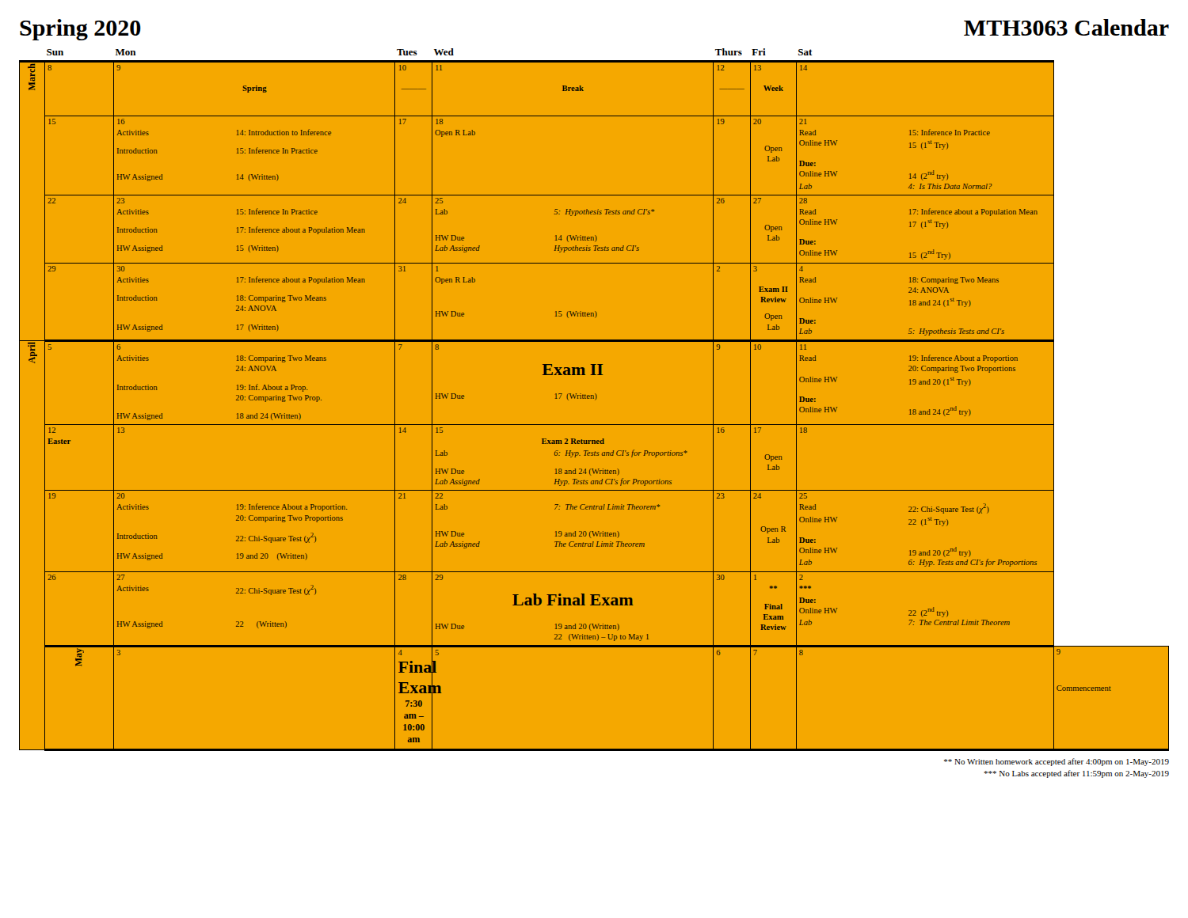Spring 2020
MTH3063 Calendar
| | Sun | Mon | Tues | Wed | Thurs | Fri | Sat |
| --- | --- | --- | --- | --- | --- | --- | --- |
| March | 8 | 9 Spring | 10 ——— | 11 Break | 12 ——— | 13 Week | 14 |
| 15 | 16 Activities 14: Introduction to Inference Introduction 15: Inference In Practice HW Assigned 14 (Written) | 17 | 18 Open R Lab | 19 | 20 Open Lab | 21 Read 15: Inference In Practice Online HW 15 (1 st Try) Due: Online HW 14 (2 nd try) Lab 4: Is This Data Normal? |
| 22 | 23 Activities 15: Inference In Practice Introduction 17: Inference about a Population Mean HW Assigned 15 (Written) | 24 | 25 Lab 5: Hypothesis Tests and CI's* HW Due 14 (Written) Lab Assigned Hypothesis Tests and CI's | 26 | 27 Open Lab | 28 Read 17: Inference about a Population Mean Online HW 17 (1 st Try) Due: Online HW 15 (2 nd Try) |
| 29 | 30 Activities 17: Inference about a Population Mean Introduction 18: Comparing Two Means 24: ANOVA HW Assigned 17 (Written) | 31 | 1 Open R Lab HW Due 15 (Written) | 2 | 3 Exam II Review Open Lab | 4 Read 18: Comparing Two Means 24: ANOVA Online HW 18 and 24 (1 st Try) Due: Lab 5: Hypothesis Tests and CI's |
| April | 5 | 6 Activities 18: Comparing Two Means 24: ANOVA Introduction 19: Inf. About a Prop. 20: Comparing Two Prop. HW Assigned 18 and 24 (Written) | 7 | 8 Exam II HW Due 17 (Written) | 9 | 10 | 11 Read 19: Inference About a Proportion 20: Comparing Two Proportions Online HW 19 and 20 (1 st Try) Due: Online HW 18 and 24 (2 nd try) |
| 12 Easter | 13 | 14 | 15 Exam 2 Returned Lab 6: Hyp. Tests and CI's for Proportions* HW Due 18 and 24 (Written) Lab Assigned Hyp. Tests and CI's for Proportions | 16 | 17 Open Lab | 18 |
| 19 | 20 Activities 19: Inference About a Proportion. 20: Comparing Two Proportions Introduction 22: Chi-Square Test ( χ 2 ) HW Assigned 19 and 20 (Written) | 21 | 22 Lab 7: The Central Limit Theorem* HW Due 19 and 20 (Written) Lab Assigned The Central Limit Theorem | 23 | 24 Open R Lab | 25 Read 22: Chi-Square Test ( χ 2 ) Online HW 22 (1 st Try) Due: Online HW 19 and 20 (2 nd try) Lab 6: Hyp. Tests and CI's for Proportions |
| 26 | 27 Activities 22: Chi-Square Test ( χ 2 ) HW Assigned 22 (Written) | 28 | 29 Lab Final Exam HW Due 19 and 20 (Written) 22 (Written) – Up to May 1 | 30 | 1 ** Final Exam Review | 2 *** Due: Online HW 22 (2 nd try) Lab 7: The Central Limit Theorem |
| May | 3 | 4 Final Exam 7:30 am – 10:00 am | 5 | 6 | 7 | 8 | 9 Commencement |
** No Written homework accepted after 4:00pm on 1-May-2019
*** No Labs accepted after 11:59pm on 2-May-2019